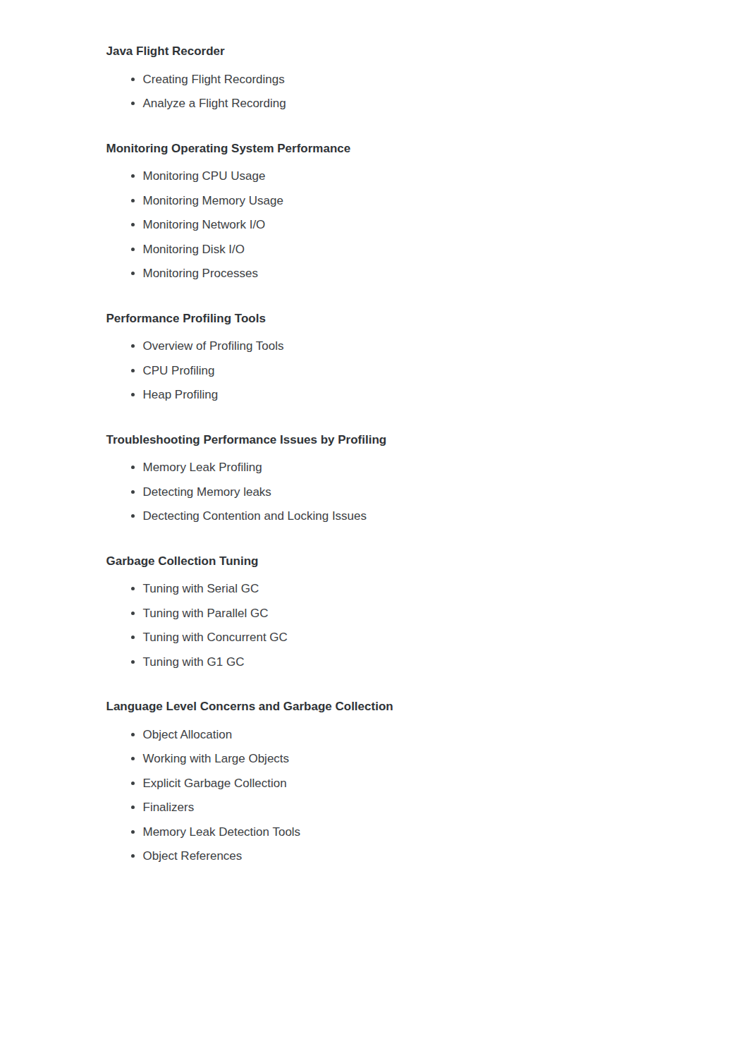Java Flight Recorder
Creating Flight Recordings
Analyze a Flight Recording
Monitoring Operating System Performance
Monitoring CPU Usage
Monitoring Memory Usage
Monitoring Network I/O
Monitoring Disk I/O
Monitoring Processes
Performance Profiling Tools
Overview of Profiling Tools
CPU Profiling
Heap Profiling
Troubleshooting Performance Issues by Profiling
Memory Leak Profiling
Detecting Memory leaks
Dectecting Contention and Locking Issues
Garbage Collection Tuning
Tuning with Serial GC
Tuning with Parallel GC
Tuning with Concurrent GC
Tuning with G1 GC
Language Level Concerns and Garbage Collection
Object Allocation
Working with Large Objects
Explicit Garbage Collection
Finalizers
Memory Leak Detection Tools
Object References